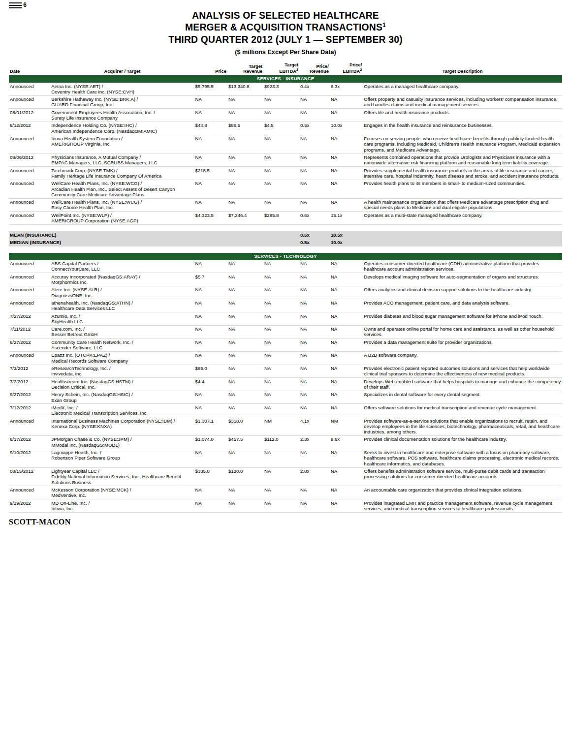6
ANALYSIS OF SELECTED HEALTHCARE
MERGER & ACQUISITION TRANSACTIONS1
THIRD QUARTER 2012 (JULY 1 — SEPTEMBER 30)
($ millions Except Per Share Data)
| Date | Acquirer / Target | Price | Target Revenue | Target EBITDA 2 | Price/ Revenue | Price/ EBITDA 2 | Target Description |
| --- | --- | --- | --- | --- | --- | --- | --- |
| SERVICES - INSURANCE |
| Announced | Aetna Inc. (NYSE:AET) / Coventry Health Care Inc. (NYSE:CVH) | $5,795.5 | $13,340.8 | $923.3 | 0.4x | 6.3x | Operates as a managed healthcare company. |
| Announced | Berkshire Hathaway Inc. (NYSE:BRK.A) / GUARD Financial Group, Inc. | NA | NA | NA | NA | NA | Offers property and casualty insurance services, including workers' compensation insurance, and handles claims and medical management services. |
| 08/01/2012 | Government Employees Health Association, Inc. / Surety Life Insurance Company | NA | NA | NA | NA | NA | Offers life and health insurance products. |
| 8/12/2012 | Independence Holding Co. (NYSE:IHC) / American Independence Corp. (NasdaqGM:AMIC) | $44.8 | $86.5 | $4.5 | 0.5x | 10.0x | Engages in the health insurance and reinsurance businesses. |
| Announced | Inova Health System Foundation / AMERIGROUP Virginia, Inc. | NA | NA | NA | NA | NA | Focuses on serving people, who receive healthcare benefits through publicly funded health care programs, including Medicaid, Children's Health Insurance Program, Medicaid expansion programs, and Medicare Advantage. |
| 08/06/2012 | Physicians Insurance, A Mutual Company / EMPAC Managers, LLC; SCRUBS Managers, LLC | NA | NA | NA | NA | NA | Represents combined operations that provide Urologists and Physicians insurance with a nationwide alternative risk financing platform and reasonable long term liability coverage. |
| Announced | Torchmark Corp. (NYSE:TMK) / Family Heritage Life Insurance Company Of America | $218.5 | NA | NA | NA | NA | Provides supplemental health insurance products in the areas of life insurance and cancer, intensive care, hospital indemnity, heart disease and stroke, and accident insurance products. |
| Announced | WellCare Health Plans, Inc. (NYSE:WCG) / Arcadian Health Plan, Inc., Select Assets of Desert Canyon Community Care Medicare Advantage Plans | NA | NA | NA | NA | NA | Provides health plans to its members in small- to medium-sized communities. |
| Announced | WellCare Health Plans, Inc. (NYSE:WCG) / Easy Choice Health Plan, Inc. | NA | NA | NA | NA | NA | A health maintenance organization that offers Medicare advantage prescription drug and special needs plans to Medicare and dual eligible populations. |
| Announced | WellPoint Inc. (NYSE:WLP) / AMERIGROUP Corporation (NYSE:AGP) | $4,323.5 | $7,246.4 | $285.8 | 0.6x | 15.1x | Operates as a multi-state managed healthcare company. |
| MEAN (INSURANCE) | 0.5x | 10.5x | |
| MEDIAN (INSURANCE) | 0.5x | 10.0x | |
| SERVICES - TECHNOLOGY |
| Announced | ABS Capital Partners / ConnectYourCare, LLC | NA | NA | NA | NA | NA | Operates consumer-directed healthcare (CDH) administrative platform that provides healthcare account administration services. |
| Announced | Accuray Incorporated (NasdaqGS:ARAY) / Morphormics Inc. | $5.7 | NA | NA | NA | NA | Develops medical imaging software for auto-segmentation of organs and structures. |
| Announced | Alere Inc. (NYSE:ALR) / DiagnosisONE, Inc. | NA | NA | NA | NA | NA | Offers analytics and clinical decision support solutions to the healthcare industry. |
| Announced | athenahealth, Inc. (NasdaqGS:ATHN) / Healthcare Data Services LLC | NA | NA | NA | NA | NA | Provides ACO management, patient care, and data analysis software. |
| 7/27/2012 | Azumio, Inc. / SkyHealth LLC | NA | NA | NA | NA | NA | Provides diabetes and blood sugar management software for iPhone and iPod Touch. |
| 7/11/2012 | Care.com, Inc. / Besser Betreut GmbH | NA | NA | NA | NA | NA | Owns and operates online portal for home care and assistance, as well as other household services. |
| 8/27/2012 | Community Care Health Network, Inc. / Ascender Software, LLC | NA | NA | NA | NA | NA | Provides a data management suite for provider organizations. |
| Announced | Epazz Inc. (OTCPK:EPAZ) / Medical Records Software Company | NA | NA | NA | NA | NA | A B2B software company. |
| 7/3/2012 | eResearchTechnology, Inc. / invivodata, inc. | $65.0 | NA | NA | NA | NA | Provides electronic patient reported outcomes solutions and services that help worldwide clinical trial sponsors to determine the effectiveness of new medical products. |
| 7/2/2012 | Healthstream Inc. (NasdaqGS:HSTM) / Decision Critical, Inc. | $4.4 | NA | NA | NA | NA | Develops Web-enabled software that helps hospitals to manage and enhance the competency of their staff. |
| 9/27/2012 | Henry Schein, Inc. (NasdaqGS:HSIC) / Exan Group | NA | NA | NA | NA | NA | Specializes in dental software for every dental segment. |
| 7/12/2012 | iMedX, Inc. / Electronic Medical Transcription Services, Inc. | NA | NA | NA | NA | NA | Offers software solutions for medical transcription and revenue cycle management. |
| Announced | International Business Machines Corporation (NYSE:IBM) / Kenexa Corp. (NYSE:KNXA) | $1,307.1 | $318.0 | NM | 4.1x | NM | Provides software-as-a-service solutions that enable organizations to recruit, retain, and develop employees in the life sciences, biotechnology, pharmaceuticals, retail, and healthcare industries, among others. |
| 8/17/2012 | JPMorgan Chase & Co. (NYSE:JPM) / MModal Inc. (NasdaqGS:MODL) | $1,074.0 | $457.5 | $112.0 | 2.3x | 9.6x | Provides clinical documentation solutions for the healthcare industry. |
| 9/10/2012 | Lagniappe Health, Inc. / Robertson Piper Software Group | NA | NA | NA | NA | NA | Seeks to invest in healthcare and enterprise software with a focus on pharmacy software, healthcare software, POS software, healthcare claims processing, electronic medical records, healthcare informatics, and databases. |
| 08/15/2012 | Lightyear Capital LLC / Fidelity National Information Services, Inc., Healthcare Benefit Solutions Business | $335.0 | $120.0 | NA | 2.8x | NA | Offers benefits administration software service, multi-purse debit cards and transaction processing solutions for consumer directed healthcare accounts. |
| Announced | McKesson Corporation (NYSE:MCK) / MedVentive, Inc. | NA | NA | NA | NA | NA | An accountable care organization that provides clinical integration solutions. |
| 9/19/2012 | MD On-Line, Inc. / Intivia, Inc. | NA | NA | NA | NA | NA | Provides integrated EMR and practice management software, revenue cycle management services, and medical transcription services to healthcare professionals. |
SCOTT-MACON